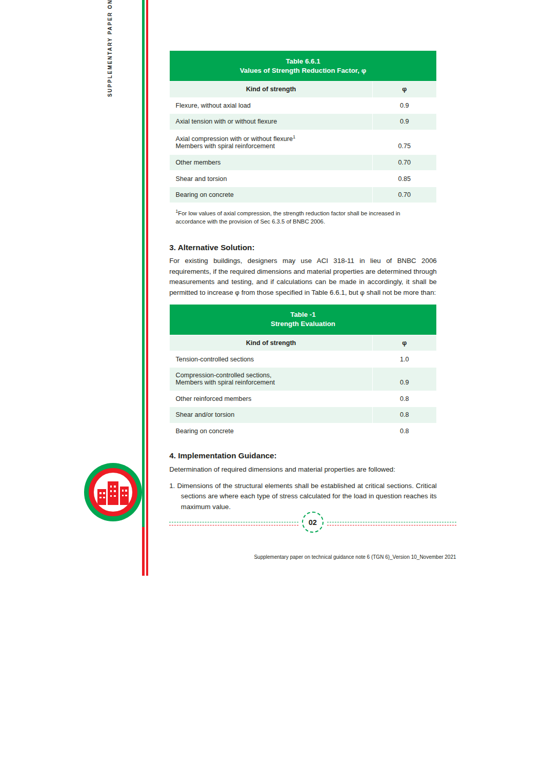SUPPLEMENTARY PAPER ON TECHNICAL GUIDANCE NOTE 6 (TGN 6) STRUCTURAL STRENGTH REDUCTION FACTORS
| Table 6.6.1 Values of Strength Reduction Factor, φ |
| Kind of strength | φ |
| Flexure, without axial load | 0.9 |
| Axial tension with or without flexure | 0.9 |
| Axial compression with or without flexure 1 Members with spiral reinforcement | 0.75 |
| Other members | 0.70 |
| Shear and torsion | 0.85 |
| Bearing on concrete | 0.70 |
| 1 For low values of axial compression, the strength reduction factor shall be increased in accordance with the provision of Sec 6.3.5 of BNBC 2006. |
3. Alternative Solution:
For existing buildings, designers may use ACI 318-11 in lieu of BNBC 2006 requirements, if the required dimensions and material properties are determined through measurements and testing, and if calculations can be made in accordingly, it shall be permitted to increase φ from those specified in Table 6.6.1, but φ shall not be more than:
| Table -1 Strength Evaluation |
| Kind of strength | φ |
| Tension-controlled sections | 1.0 |
| Compression-controlled sections, Members with spiral reinforcement | 0.9 |
| Other reinforced members | 0.8 |
| Shear and/or torsion | 0.8 |
| Bearing on concrete | 0.8 |
4. Implementation Guidance:
Determination of required dimensions and material properties are followed:
1. Dimensions of the structural elements shall be established at critical sections. Critical sections are where each type of stress calculated for the load in question reaches its maximum value.
02
Supplementary paper on technical guidance note 6 (TGN 6)_Version 10_November 2021